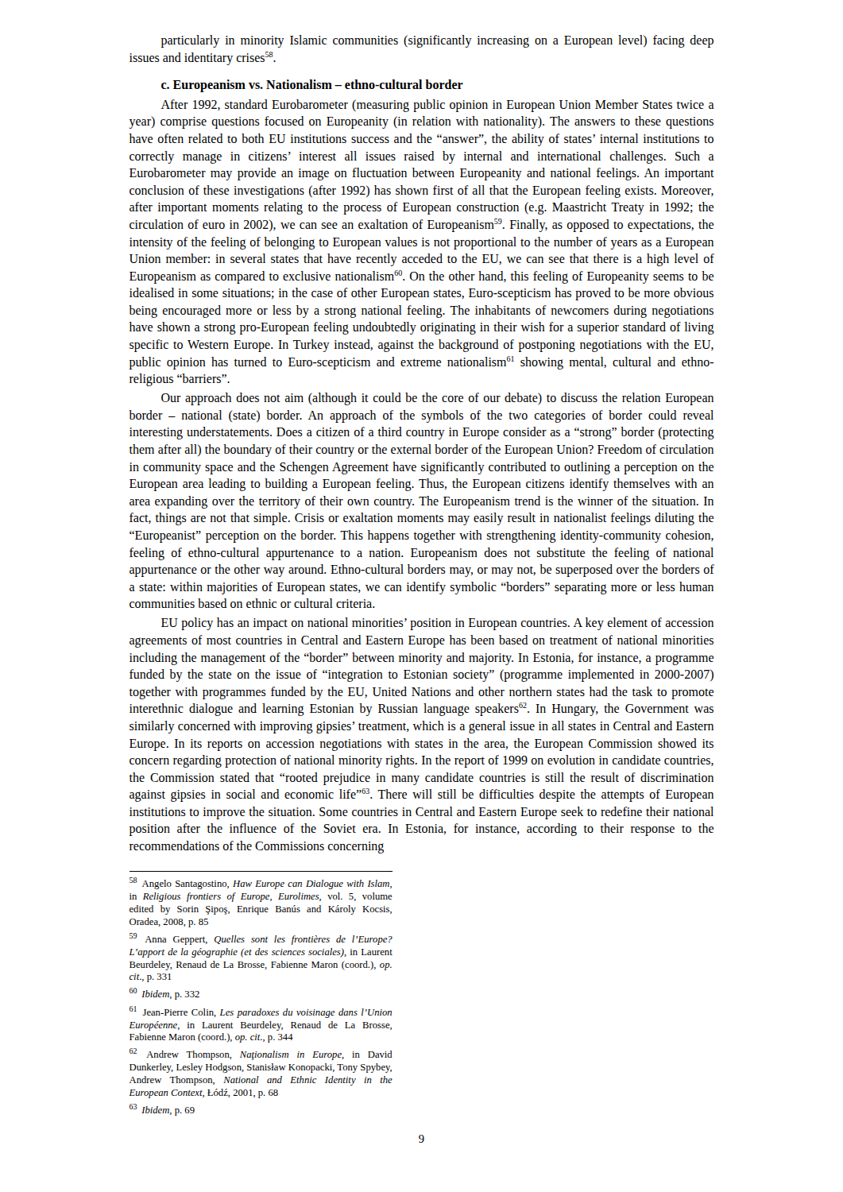particularly in minority Islamic communities (significantly increasing on a European level) facing deep issues and identitary crises58.
c. Europeanism vs. Nationalism – ethno-cultural border
After 1992, standard Eurobarometer (measuring public opinion in European Union Member States twice a year) comprise questions focused on Europeanity (in relation with nationality). The answers to these questions have often related to both EU institutions success and the “answer”, the ability of states’ internal institutions to correctly manage in citizens’ interest all issues raised by internal and international challenges. Such a Eurobarometer may provide an image on fluctuation between Europeanity and national feelings. An important conclusion of these investigations (after 1992) has shown first of all that the European feeling exists. Moreover, after important moments relating to the process of European construction (e.g. Maastricht Treaty in 1992; the circulation of euro in 2002), we can see an exaltation of Europeanism59. Finally, as opposed to expectations, the intensity of the feeling of belonging to European values is not proportional to the number of years as a European Union member: in several states that have recently acceded to the EU, we can see that there is a high level of Europeanism as compared to exclusive nationalism60. On the other hand, this feeling of Europeanity seems to be idealised in some situations; in the case of other European states, Euro-scepticism has proved to be more obvious being encouraged more or less by a strong national feeling. The inhabitants of newcomers during negotiations have shown a strong pro-European feeling undoubtedly originating in their wish for a superior standard of living specific to Western Europe. In Turkey instead, against the background of postponing negotiations with the EU, public opinion has turned to Euro-scepticism and extreme nationalism61 showing mental, cultural and ethno-religious “barriers”.
Our approach does not aim (although it could be the core of our debate) to discuss the relation European border – national (state) border. An approach of the symbols of the two categories of border could reveal interesting understatements. Does a citizen of a third country in Europe consider as a “strong” border (protecting them after all) the boundary of their country or the external border of the European Union? Freedom of circulation in community space and the Schengen Agreement have significantly contributed to outlining a perception on the European area leading to building a European feeling. Thus, the European citizens identify themselves with an area expanding over the territory of their own country. The Europeanism trend is the winner of the situation. In fact, things are not that simple. Crisis or exaltation moments may easily result in nationalist feelings diluting the “Europeanist” perception on the border. This happens together with strengthening identity-community cohesion, feeling of ethno-cultural appurtenance to a nation. Europeanism does not substitute the feeling of national appurtenance or the other way around. Ethno-cultural borders may, or may not, be superposed over the borders of a state: within majorities of European states, we can identify symbolic “borders” separating more or less human communities based on ethnic or cultural criteria.
EU policy has an impact on national minorities’ position in European countries. A key element of accession agreements of most countries in Central and Eastern Europe has been based on treatment of national minorities including the management of the “border” between minority and majority. In Estonia, for instance, a programme funded by the state on the issue of “integration to Estonian society” (programme implemented in 2000-2007) together with programmes funded by the EU, United Nations and other northern states had the task to promote interethnic dialogue and learning Estonian by Russian language speakers62. In Hungary, the Government was similarly concerned with improving gipsies’ treatment, which is a general issue in all states in Central and Eastern Europe. In its reports on accession negotiations with states in the area, the European Commission showed its concern regarding protection of national minority rights. In the report of 1999 on evolution in candidate countries, the Commission stated that “rooted prejudice in many candidate countries is still the result of discrimination against gipsies in social and economic life”63. There will still be difficulties despite the attempts of European institutions to improve the situation. Some countries in Central and Eastern Europe seek to redefine their national position after the influence of the Soviet era. In Estonia, for instance, according to their response to the recommendations of the Commissions concerning
58 Angelo Santagostino, Haw Europe can Dialogue with Islam, in Religious frontiers of Europe, Eurolimes, vol. 5, volume edited by Sorin Şipoş, Enrique Banús and Károly Kocsis, Oradea, 2008, p. 85
59 Anna Geppert, Quelles sont les frontières de l’Europe? L’apport de la géographie (et des sciences sociales), in Laurent Beurdeley, Renaud de La Brosse, Fabienne Maron (coord.), op. cit., p. 331
60 Ibidem, p. 332
61 Jean-Pierre Colin, Les paradoxes du voisinage dans l’Union Européenne, in Laurent Beurdeley, Renaud de La Brosse, Fabienne Maron (coord.), op. cit., p. 344
62 Andrew Thompson, Naţionalism in Europe, in David Dunkerley, Lesley Hodgson, Stanisław Konopacki, Tony Spybey, Andrew Thompson, National and Ethnic Identity in the European Context, Łódź, 2001, p. 68
63 Ibidem, p. 69
9